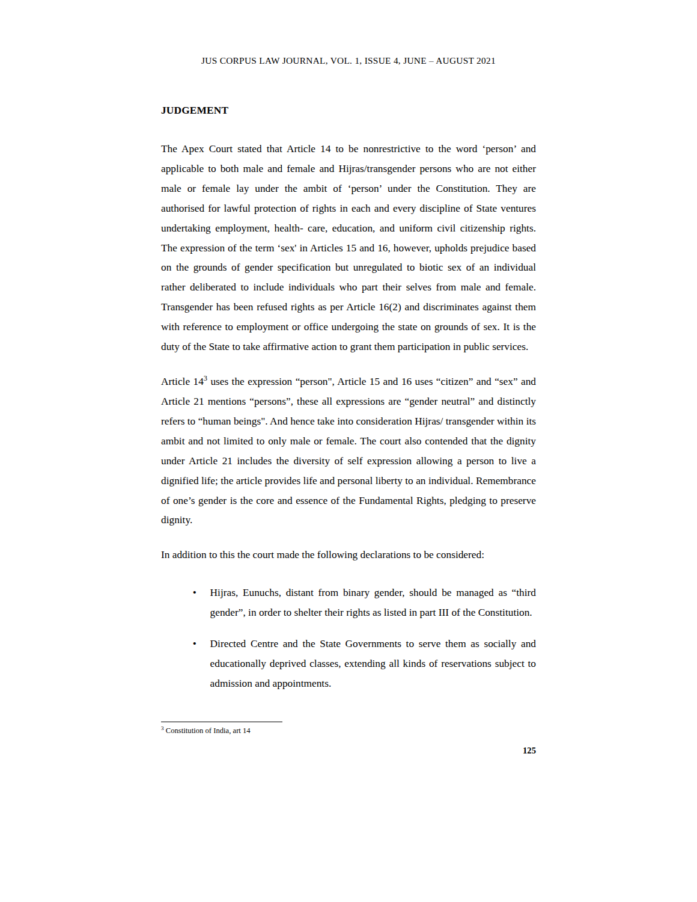JUS CORPUS LAW JOURNAL, VOL. 1, ISSUE 4, JUNE – AUGUST 2021
JUDGEMENT
The Apex Court stated that Article 14 to be nonrestrictive to the word ‘person’ and applicable to both male and female and Hijras/transgender persons who are not either male or female lay under the ambit of ‘person’ under the Constitution. They are authorised for lawful protection of rights in each and every discipline of State ventures undertaking employment, health- care, education, and uniform civil citizenship rights. The expression of the term ‘sex' in Articles 15 and 16, however, upholds prejudice based on the grounds of gender specification but unregulated to biotic sex of an individual rather deliberated to include individuals who part their selves from male and female. Transgender has been refused rights as per Article 16(2) and discriminates against them with reference to employment or office undergoing the state on grounds of sex. It is the duty of the State to take affirmative action to grant them participation in public services.
Article 143 uses the expression “person", Article 15 and 16 uses “citizen” and “sex” and Article 21 mentions “persons”, these all expressions are “gender neutral” and distinctly refers to “human beings". And hence take into consideration Hijras/ transgender within its ambit and not limited to only male or female. The court also contended that the dignity under Article 21 includes the diversity of self expression allowing a person to live a dignified life; the article provides life and personal liberty to an individual. Remembrance of one’s gender is the core and essence of the Fundamental Rights, pledging to preserve dignity.
In addition to this the court made the following declarations to be considered:
Hijras, Eunuchs, distant from binary gender, should be managed as “third gender”, in order to shelter their rights as listed in part III of the Constitution.
Directed Centre and the State Governments to serve them as socially and educationally deprived classes, extending all kinds of reservations subject to admission and appointments.
3 Constitution of India, art 14
125